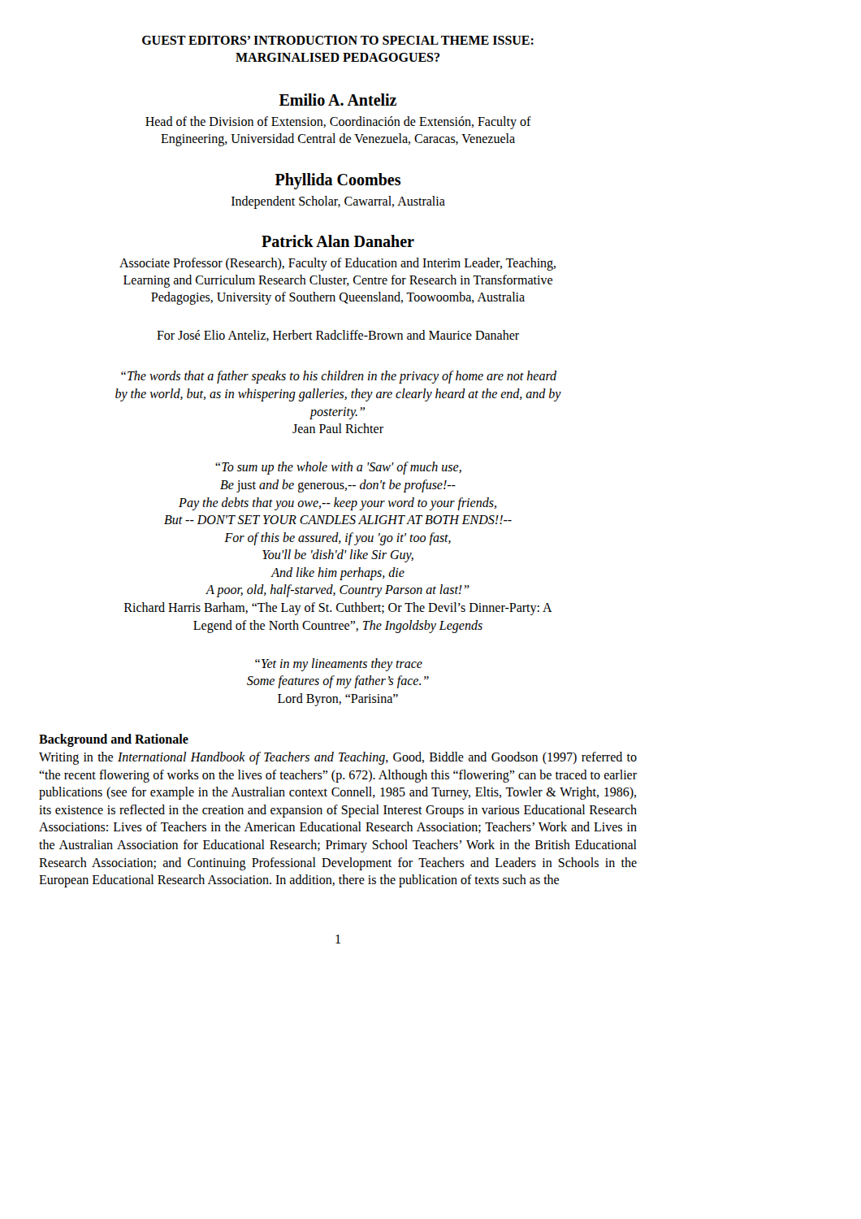Guest Editors’ Introduction to Special Theme Issue:
Marginalised Pedagogues?
Emilio A. Anteliz
Head of the Division of Extension, Coordinación de Extensión, Faculty of
Engineering, Universidad Central de Venezuela, Caracas, Venezuela
Phyllida Coombes
Independent Scholar, Cawarral, Australia
Patrick Alan Danaher
Associate Professor (Research), Faculty of Education and Interim Leader, Teaching,
Learning and Curriculum Research Cluster, Centre for Research in Transformative
Pedagogies, University of Southern Queensland, Toowoomba, Australia
For José Elio Anteliz, Herbert Radcliffe-Brown and Maurice Danaher
“The words that a father speaks to his children in the privacy of home are not heard
by the world, but, as in whispering galleries, they are clearly heard at the end, and by
posterity.”
Jean Paul Richter
“To sum up the whole with a 'Saw' of much use,
Be just and be generous,-- don't be profuse!--
Pay the debts that you owe,-- keep your word to your friends,
But -- DON'T SET YOUR CANDLES ALIGHT AT BOTH ENDS!!--
For of this be assured, if you 'go it' too fast,
You'll be 'dish'd' like Sir Guy,
And like him perhaps, die
A poor, old, half-starved, Country Parson at last!”
Richard Harris Barham, “The Lay of St. Cuthbert; Or The Devil’s Dinner-Party: A
Legend of the North Countree”, The Ingoldsby Legends
“Yet in my lineaments they trace
Some features of my father’s face.”
Lord Byron, “Parisina”
Background and Rationale
Writing in the International Handbook of Teachers and Teaching, Good, Biddle and Goodson (1997) referred to “the recent flowering of works on the lives of teachers” (p. 672). Although this “flowering” can be traced to earlier publications (see for example in the Australian context Connell, 1985 and Turney, Eltis, Towler & Wright, 1986), its existence is reflected in the creation and expansion of Special Interest Groups in various Educational Research Associations: Lives of Teachers in the American Educational Research Association; Teachers’ Work and Lives in the Australian Association for Educational Research; Primary School Teachers’ Work in the British Educational Research Association; and Continuing Professional Development for Teachers and Leaders in Schools in the European Educational Research Association. In addition, there is the publication of texts such as the
1